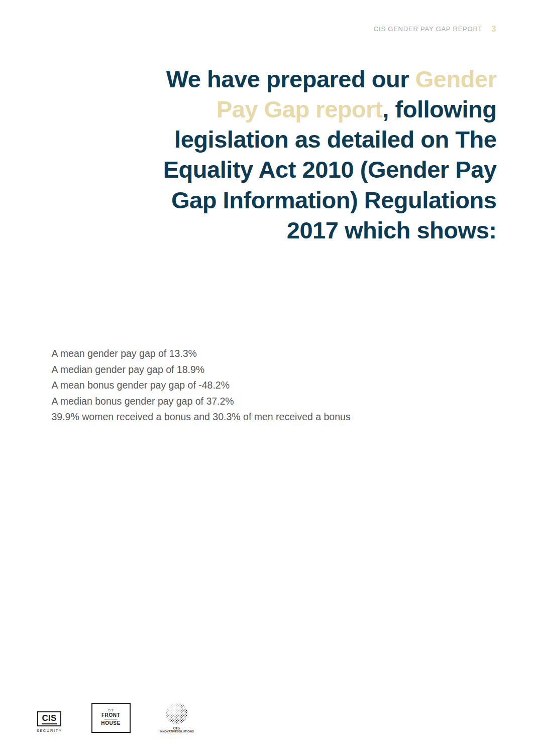CIS GENDER PAY GAP REPORT 3
We have prepared our Gender Pay Gap report, following legislation as detailed on The Equality Act 2010 (Gender Pay Gap Information) Regulations 2017 which shows:
A mean gender pay gap of 13.3%
A median gender pay gap of 18.9%
A mean bonus gender pay gap of -48.2%
A median bonus gender pay gap of 37.2%
39.9% women received a bonus and 30.3% of men received a bonus
CIS
SECURITY
CIS
FRONT
HOUSE
CIS INNOVATIVESOLUTIONS